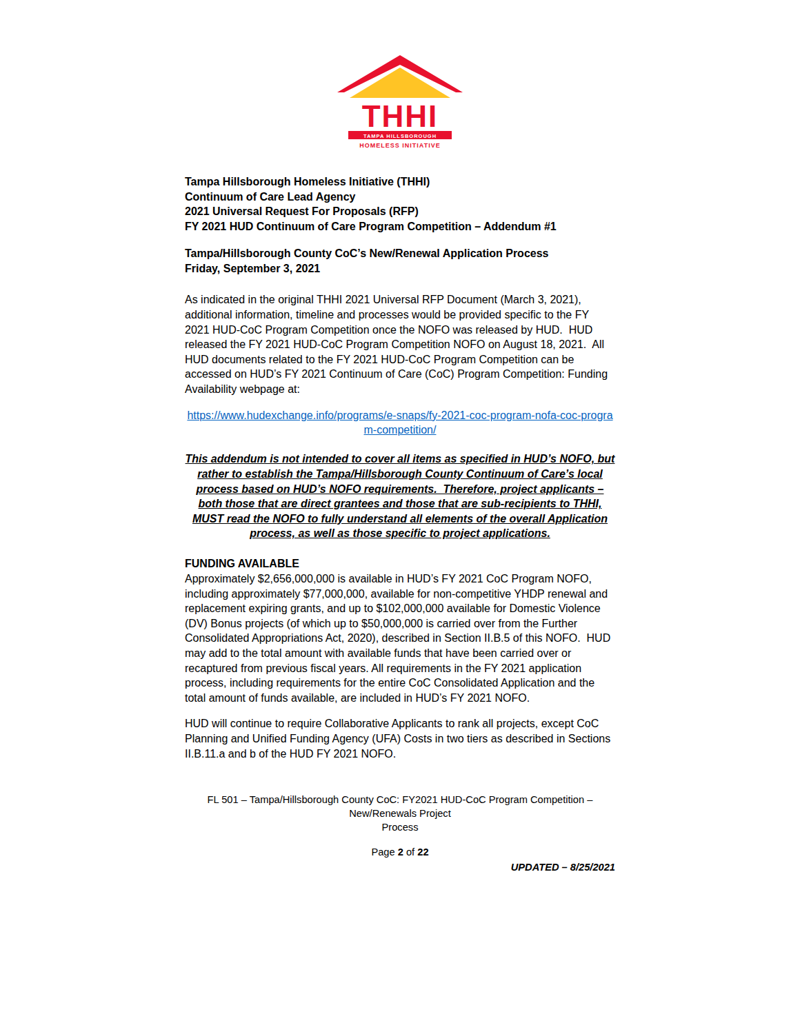THHI TAMPA HILLSBOROUGH HOMELESS INITIATIVE
Tampa Hillsborough Homeless Initiative (THHI)
Continuum of Care Lead Agency
2021 Universal Request For Proposals (RFP)
FY 2021 HUD Continuum of Care Program Competition – Addendum #1
Tampa/Hillsborough County CoC’s New/Renewal Application Process
Friday, September 3, 2021
As indicated in the original THHI 2021 Universal RFP Document (March 3, 2021), additional information, timeline and processes would be provided specific to the FY 2021 HUD-CoC Program Competition once the NOFO was released by HUD. HUD released the FY 2021 HUD-CoC Program Competition NOFO on August 18, 2021. All HUD documents related to the FY 2021 HUD-CoC Program Competition can be accessed on HUD’s FY 2021 Continuum of Care (CoC) Program Competition: Funding Availability webpage at:
https://www.hudexchange.info/programs/e-snaps/fy-2021-coc-program-nofa-coc-program-competition/
This addendum is not intended to cover all items as specified in HUD’s NOFO, but rather to establish the Tampa/Hillsborough County Continuum of Care’s local process based on HUD’s NOFO requirements. Therefore, project applicants – both those that are direct grantees and those that are sub-recipients to THHI, MUST read the NOFO to fully understand all elements of the overall Application process, as well as those specific to project applications.
Funding Available
Approximately $2,656,000,000 is available in HUD’s FY 2021 CoC Program NOFO, including approximately $77,000,000, available for non-competitive YHDP renewal and replacement expiring grants, and up to $102,000,000 available for Domestic Violence (DV) Bonus projects (of which up to $50,000,000 is carried over from the Further Consolidated Appropriations Act, 2020), described in Section II.B.5 of this NOFO. HUD may add to the total amount with available funds that have been carried over or recaptured from previous fiscal years. All requirements in the FY 2021 application process, including requirements for the entire CoC Consolidated Application and the total amount of funds available, are included in HUD’s FY 2021 NOFO.
HUD will continue to require Collaborative Applicants to rank all projects, except CoC Planning and Unified Funding Agency (UFA) Costs in two tiers as described in Sections II.B.11.a and b of the HUD FY 2021 NOFO.
FL 501 – Tampa/Hillsborough County CoC: FY2021 HUD-CoC Program Competition – New/Renewals Project
Process
Page 2 of 22
UPDATED – 8/25/2021